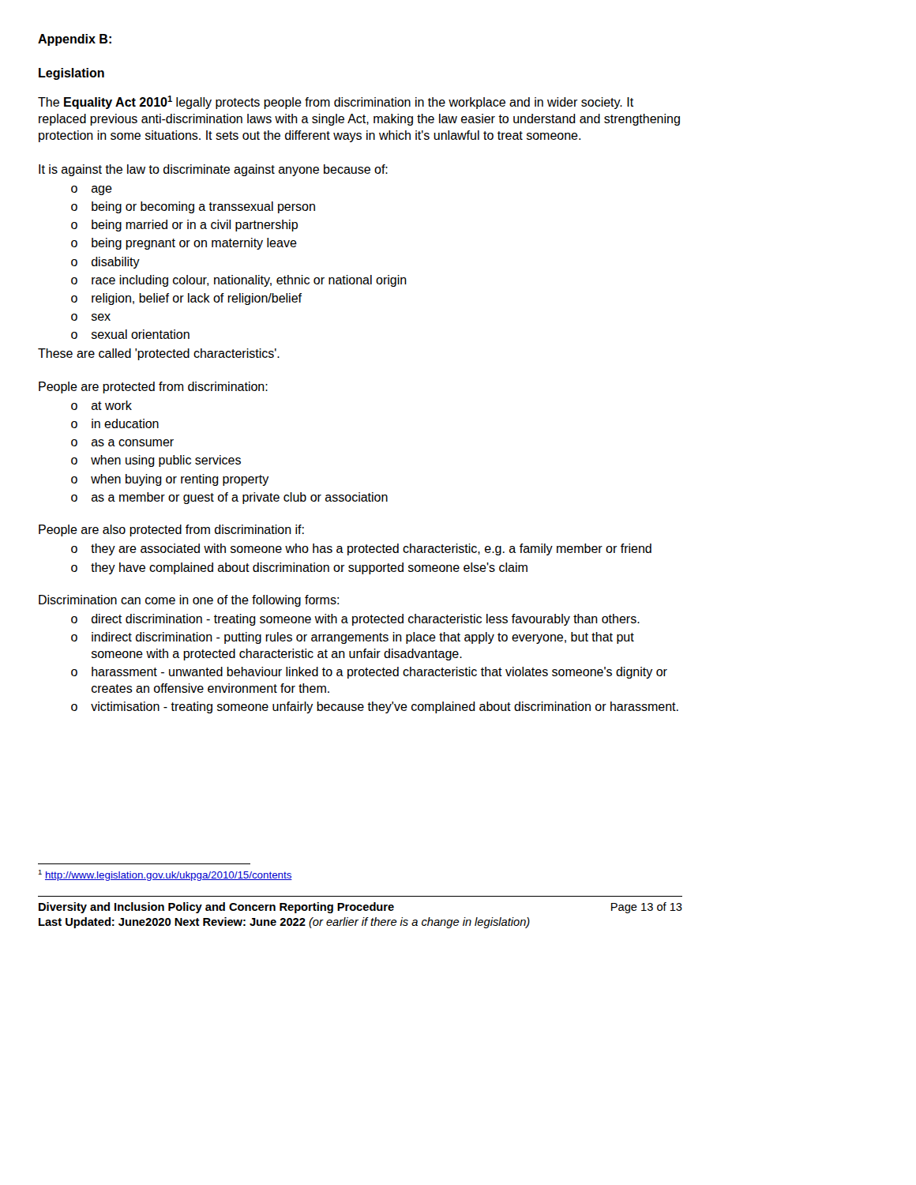Appendix B:
Legislation
The Equality Act 20101 legally protects people from discrimination in the workplace and in wider society. It replaced previous anti-discrimination laws with a single Act, making the law easier to understand and strengthening protection in some situations. It sets out the different ways in which it's unlawful to treat someone.
It is against the law to discriminate against anyone because of:
age
being or becoming a transsexual person
being married or in a civil partnership
being pregnant or on maternity leave
disability
race including colour, nationality, ethnic or national origin
religion, belief or lack of religion/belief
sex
sexual orientation
These are called 'protected characteristics'.
People are protected from discrimination:
at work
in education
as a consumer
when using public services
when buying or renting property
as a member or guest of a private club or association
People are also protected from discrimination if:
they are associated with someone who has a protected characteristic, e.g. a family member or friend
they have complained about discrimination or supported someone else's claim
Discrimination can come in one of the following forms:
direct discrimination - treating someone with a protected characteristic less favourably than others.
indirect discrimination - putting rules or arrangements in place that apply to everyone, but that put someone with a protected characteristic at an unfair disadvantage.
harassment - unwanted behaviour linked to a protected characteristic that violates someone's dignity or creates an offensive environment for them.
victimisation - treating someone unfairly because they've complained about discrimination or harassment.
1 http://www.legislation.gov.uk/ukpga/2010/15/contents
Diversity and Inclusion Policy and Concern Reporting Procedure
Last Updated: June2020 Next Review: June 2022 (or earlier if there is a change in legislation)
Page 13 of 13